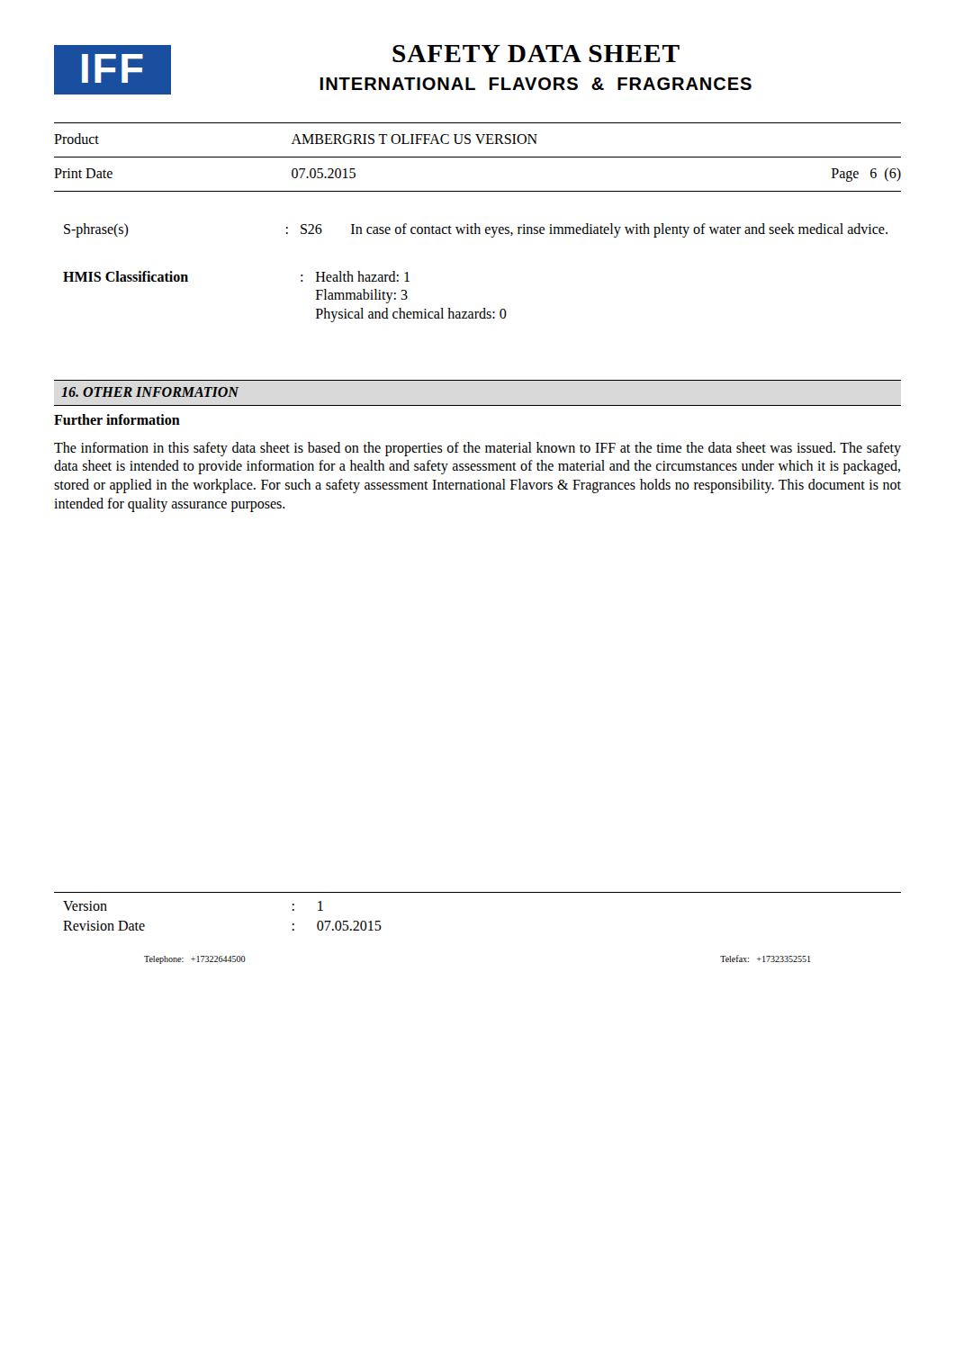IFF
SAFETY DATA SHEET
INTERNATIONAL FLAVORS & FRAGRANCES
| Product | AMBERGRIS T OLIFFAC US VERSION | |
| Print Date | 07.05.2015 | Page 6 (6) |
| S-phrase(s) | : | S26 | In case of contact with eyes, rinse immediately with plenty of water and seek medical advice. |
| HMIS Classification | : | Health hazard: 1 Flammability: 3 Physical and chemical hazards: 0 |
16. OTHER INFORMATION
Further information
The information in this safety data sheet is based on the properties of the material known to IFF at the time the data sheet was issued. The safety data sheet is intended to provide information for a health and safety assessment of the material and the circumstances under which it is packaged, stored or applied in the workplace. For such a safety assessment International Flavors & Fragrances holds no responsibility. This document is not intended for quality assurance purposes.
| Version | : | 1 |
| Revision Date | : | 07.05.2015 |
Telephone: +17322644500 Telefax: +17323352551